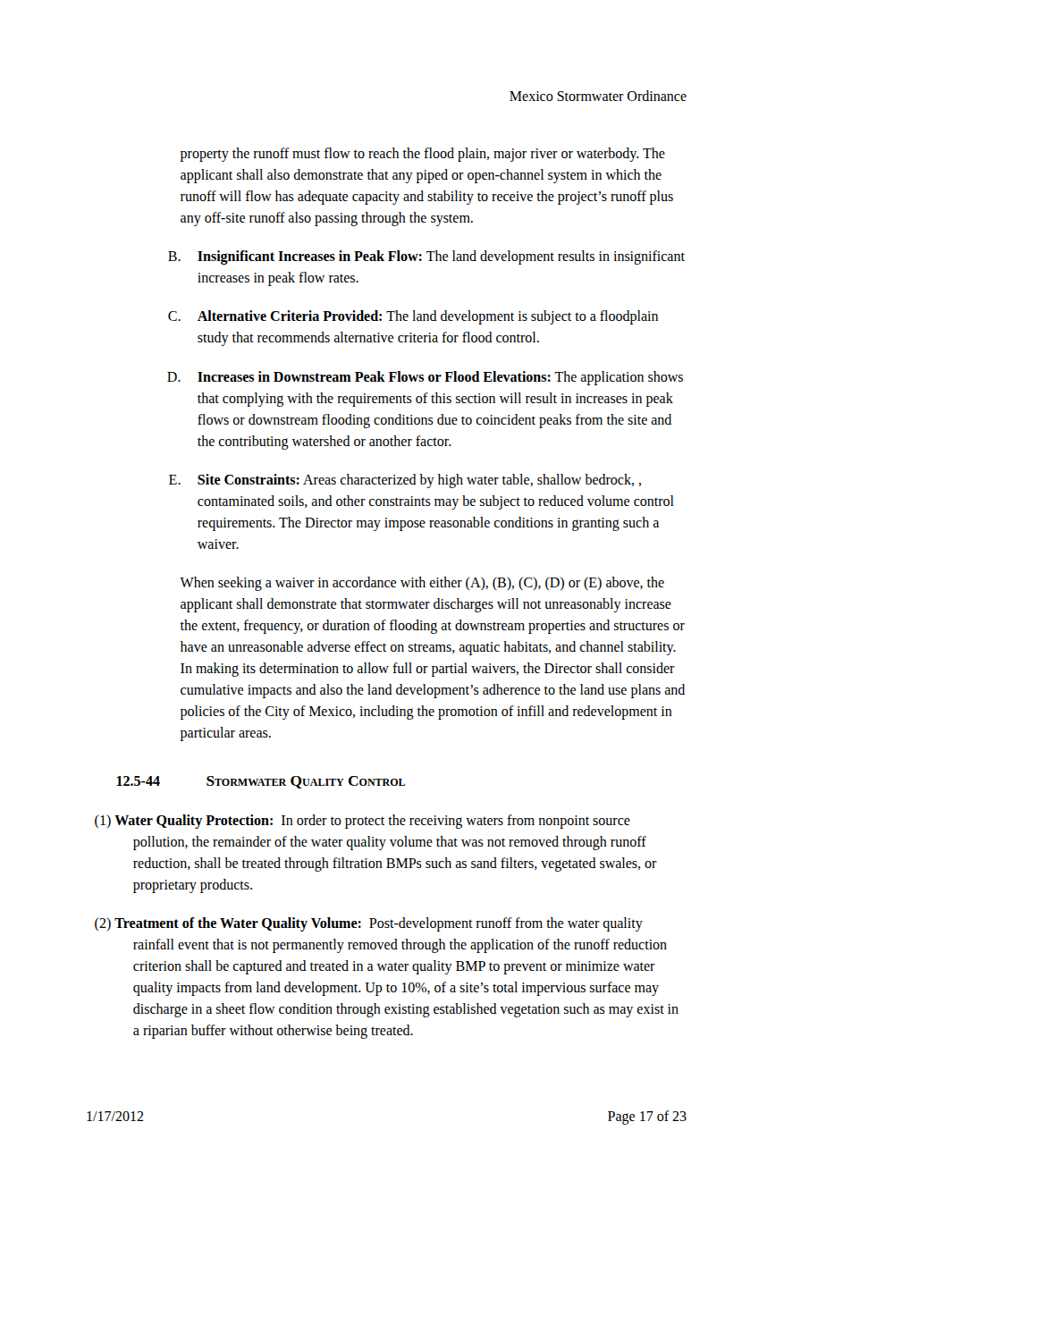Mexico Stormwater Ordinance
property the runoff must flow to reach the flood plain, major river or waterbody. The applicant shall also demonstrate that any piped or open-channel system in which the runoff will flow has adequate capacity and stability to receive the project’s runoff plus any off-site runoff also passing through the system.
Insignificant Increases in Peak Flow: The land development results in insignificant increases in peak flow rates.
Alternative Criteria Provided: The land development is subject to a floodplain study that recommends alternative criteria for flood control.
Increases in Downstream Peak Flows or Flood Elevations: The application shows that complying with the requirements of this section will result in increases in peak flows or downstream flooding conditions due to coincident peaks from the site and the contributing watershed or another factor.
Site Constraints: Areas characterized by high water table, shallow bedrock, , contaminated soils, and other constraints may be subject to reduced volume control requirements. The Director may impose reasonable conditions in granting such a waiver.
When seeking a waiver in accordance with either (A), (B), (C), (D) or (E) above, the applicant shall demonstrate that stormwater discharges will not unreasonably increase the extent, frequency, or duration of flooding at downstream properties and structures or have an unreasonable adverse effect on streams, aquatic habitats, and channel stability. In making its determination to allow full or partial waivers, the Director shall consider cumulative impacts and also the land development’s adherence to the land use plans and policies of the City of Mexico, including the promotion of infill and redevelopment in particular areas.
12.5-44 Stormwater Quality Control
(1) Water Quality Protection: In order to protect the receiving waters from nonpoint source pollution, the remainder of the water quality volume that was not removed through runoff reduction, shall be treated through filtration BMPs such as sand filters, vegetated swales, or proprietary products.
(2) Treatment of the Water Quality Volume: Post-development runoff from the water quality rainfall event that is not permanently removed through the application of the runoff reduction criterion shall be captured and treated in a water quality BMP to prevent or minimize water quality impacts from land development. Up to 10%, of a site’s total impervious surface may discharge in a sheet flow condition through existing established vegetation such as may exist in a riparian buffer without otherwise being treated.
1/17/2012 Page 17 of 23